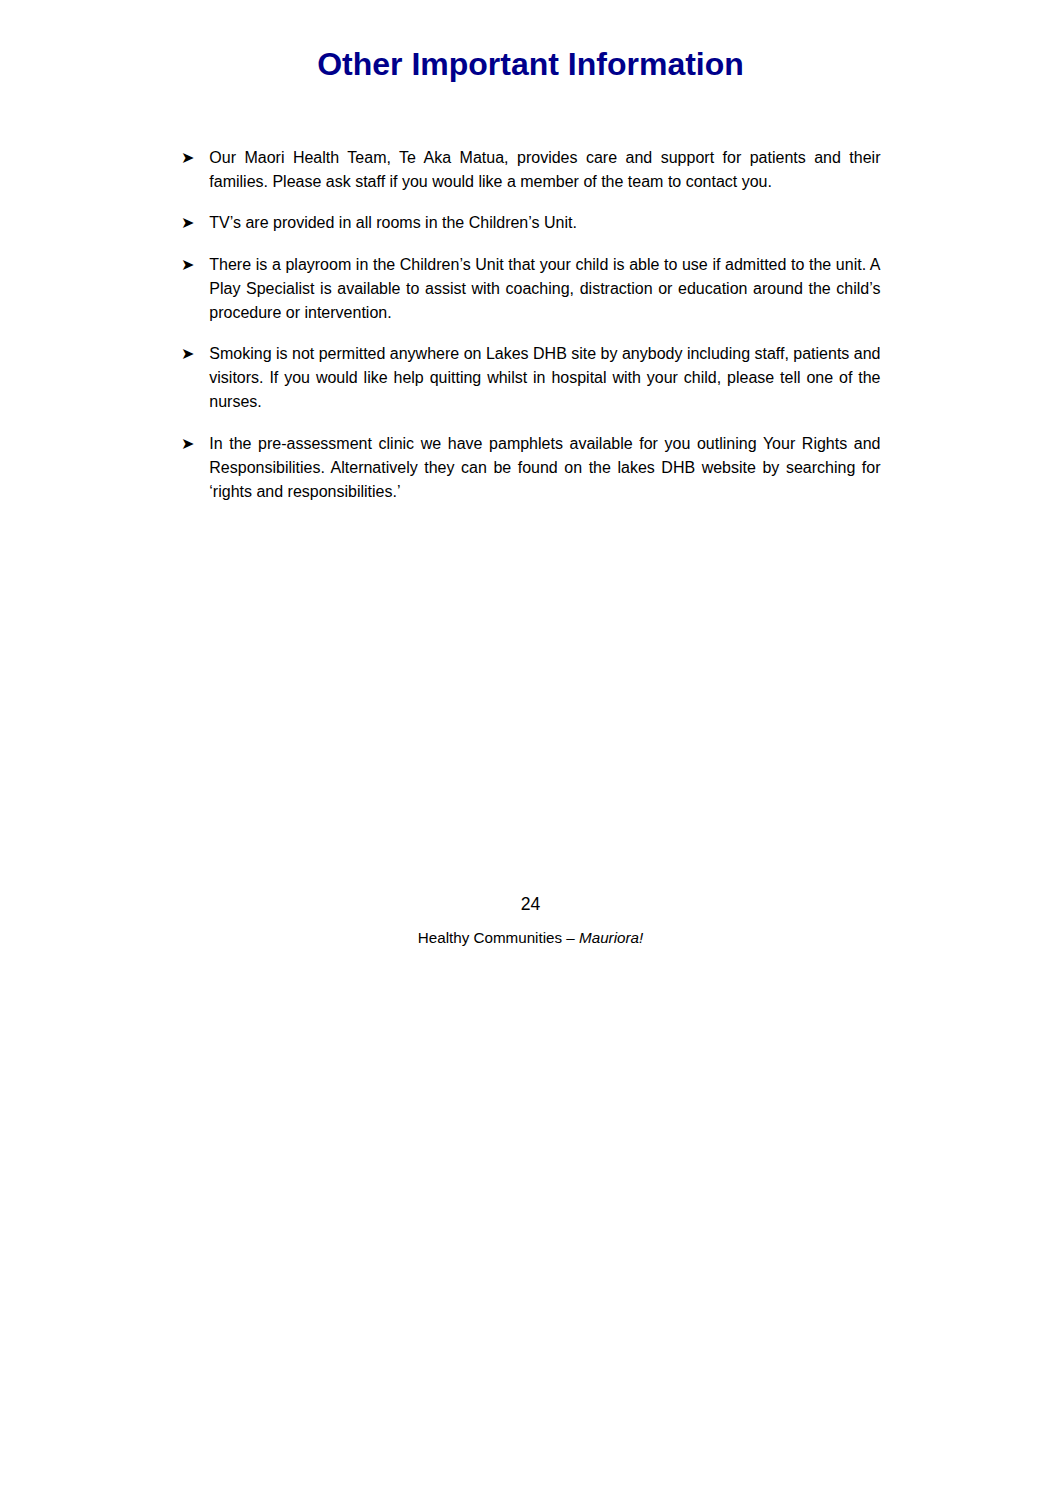Other Important Information
Our Maori Health Team, Te Aka Matua, provides care and support for patients and their families. Please ask staff if you would like a member of the team to contact you.
TV’s are provided in all rooms in the Children’s Unit.
There is a playroom in the Children’s Unit that your child is able to use if admitted to the unit. A Play Specialist is available to assist with coaching, distraction or education around the child’s procedure or intervention.
Smoking is not permitted anywhere on Lakes DHB site by anybody including staff, patients and visitors. If you would like help quitting whilst in hospital with your child, please tell one of the nurses.
In the pre-assessment clinic we have pamphlets available for you outlining Your Rights and Responsibilities. Alternatively they can be found on the lakes DHB website by searching for ‘rights and responsibilities.’
24
Healthy Communities – Mauriora!